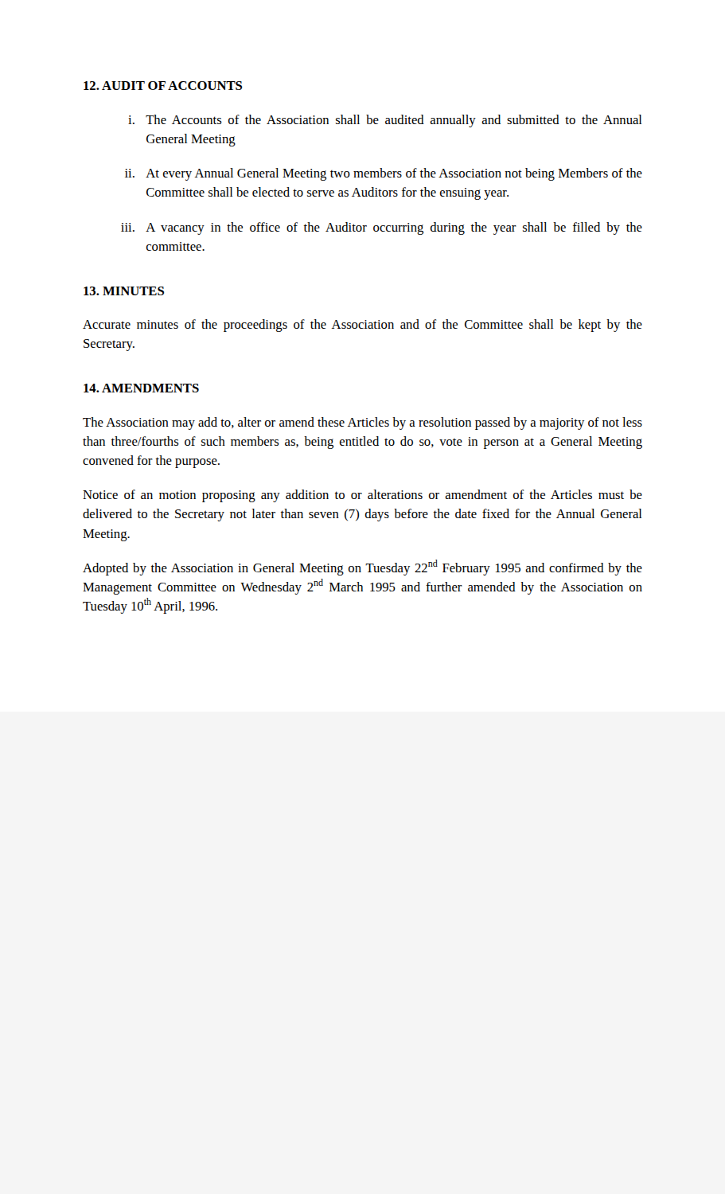12. AUDIT OF ACCOUNTS
The Accounts of the Association shall be audited annually and submitted to the Annual General Meeting
At every Annual General Meeting two members of the Association not being Members of the Committee shall be elected to serve as Auditors for the ensuing year.
A vacancy in the office of the Auditor occurring during the year shall be filled by the committee.
13. MINUTES
Accurate minutes of the proceedings of the Association and of the Committee shall be kept by the Secretary.
14. AMENDMENTS
The Association may add to, alter or amend these Articles by a resolution passed by a majority of not less than three/fourths of such members as, being entitled to do so, vote in person at a General Meeting convened for the purpose.
Notice of an motion proposing any addition to or alterations or amendment of the Articles must be delivered to the Secretary not later than seven (7) days before the date fixed for the Annual General Meeting.
Adopted by the Association in General Meeting on Tuesday 22nd February 1995 and confirmed by the Management Committee on Wednesday 2nd March 1995 and further amended by the Association on Tuesday 10th April, 1996.